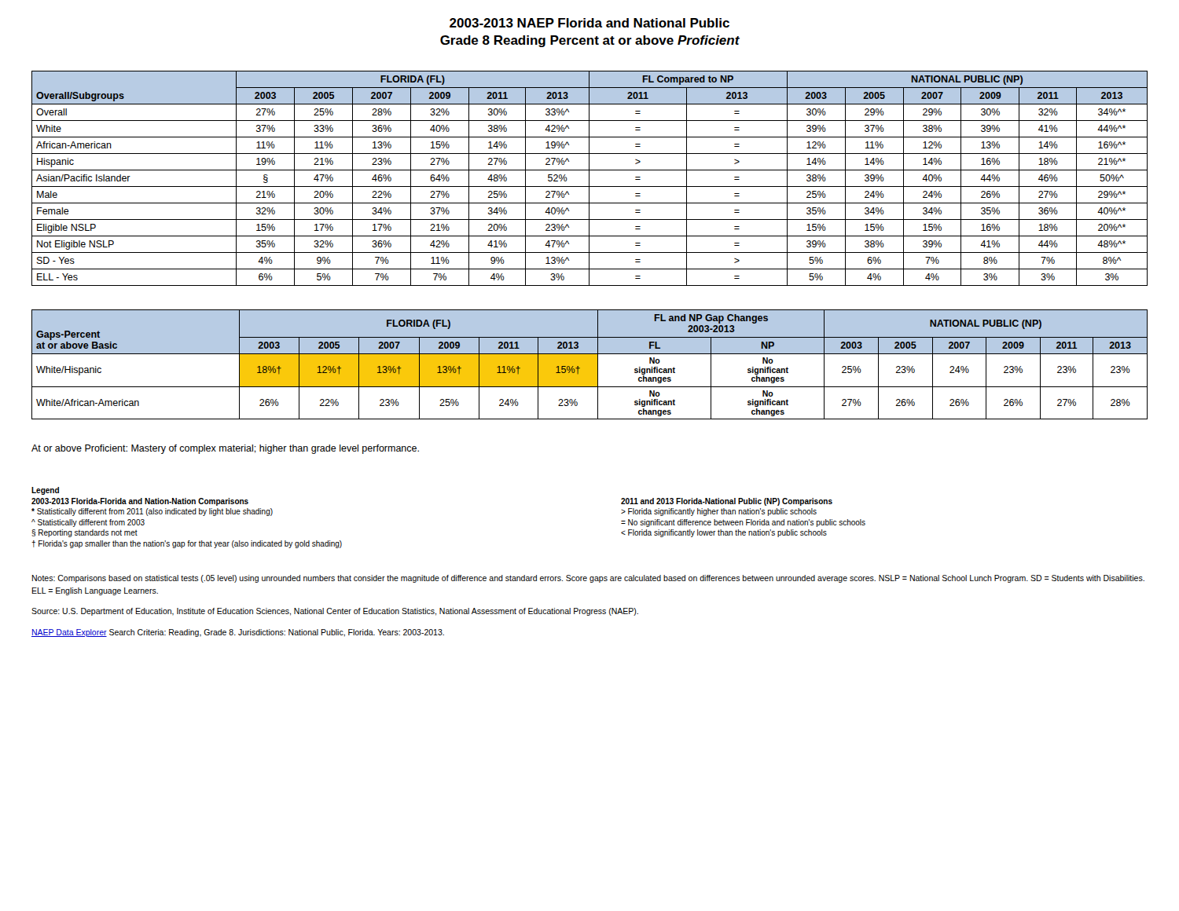2003-2013 NAEP Florida and National Public
Grade 8 Reading Percent at or above Proficient
| Overall/Subgroups | FLORIDA (FL) | FL Compared to NP | NATIONAL PUBLIC (NP) |
| --- | --- | --- | --- |
| 2003 | 2005 | 2007 | 2009 | 2011 | 2013 | 2011 | 2013 | 2003 | 2005 | 2007 | 2009 | 2011 | 2013 |
| Overall | 27% | 25% | 28% | 32% | 30% | 33%^ | = | = | 30% | 29% | 29% | 30% | 32% | 34%^* |
| White | 37% | 33% | 36% | 40% | 38% | 42%^ | = | = | 39% | 37% | 38% | 39% | 41% | 44%^* |
| African-American | 11% | 11% | 13% | 15% | 14% | 19%^ | = | = | 12% | 11% | 12% | 13% | 14% | 16%^* |
| Hispanic | 19% | 21% | 23% | 27% | 27% | 27%^ | > | > | 14% | 14% | 14% | 16% | 18% | 21%^* |
| Asian/Pacific Islander | § | 47% | 46% | 64% | 48% | 52% | = | = | 38% | 39% | 40% | 44% | 46% | 50%^ |
| Male | 21% | 20% | 22% | 27% | 25% | 27%^ | = | = | 25% | 24% | 24% | 26% | 27% | 29%^* |
| Female | 32% | 30% | 34% | 37% | 34% | 40%^ | = | = | 35% | 34% | 34% | 35% | 36% | 40%^* |
| Eligible NSLP | 15% | 17% | 17% | 21% | 20% | 23%^ | = | = | 15% | 15% | 15% | 16% | 18% | 20%^* |
| Not Eligible NSLP | 35% | 32% | 36% | 42% | 41% | 47%^ | = | = | 39% | 38% | 39% | 41% | 44% | 48%^* |
| SD - Yes | 4% | 9% | 7% | 11% | 9% | 13%^ | = | > | 5% | 6% | 7% | 8% | 7% | 8%^ |
| ELL - Yes | 6% | 5% | 7% | 7% | 4% | 3% | = | = | 5% | 4% | 4% | 3% | 3% | 3% |
| Gaps-Percent at or above Basic | FLORIDA (FL) | FL and NP Gap Changes 2003-2013 | NATIONAL PUBLIC (NP) |
| --- | --- | --- | --- |
| 2003 | 2005 | 2007 | 2009 | 2011 | 2013 | FL | NP | 2003 | 2005 | 2007 | 2009 | 2011 | 2013 |
| White/Hispanic | 18%† | 12%† | 13%† | 13%† | 11%† | 15%† | No significant changes | No significant changes | 25% | 23% | 24% | 23% | 23% | 23% |
| White/African-American | 26% | 22% | 23% | 25% | 24% | 23% | No significant changes | No significant changes | 27% | 26% | 26% | 26% | 27% | 28% |
At or above Proficient: Mastery of complex material; higher than grade level performance.
Legend
| 2003-2013 Florida-Florida and Nation-Nation Comparisons * Statistically different from 2011 (also indicated by light blue shading) ^ Statistically different from 2003 § Reporting standards not met † Florida's gap smaller than the nation's gap for that year (also indicated by gold shading) | 2011 and 2013 Florida-National Public (NP) Comparisons > Florida significantly higher than nation's public schools = No significant difference between Florida and nation's public schools < Florida significantly lower than the nation's public schools |
Notes: Comparisons based on statistical tests (.05 level) using unrounded numbers that consider the magnitude of difference and standard errors. Score gaps are calculated based on differences between unrounded average scores. NSLP = National School Lunch Program. SD = Students with Disabilities. ELL = English Language Learners.
Source: U.S. Department of Education, Institute of Education Sciences, National Center of Education Statistics, National Assessment of Educational Progress (NAEP).
NAEP Data Explorer Search Criteria: Reading, Grade 8. Jurisdictions: National Public, Florida. Years: 2003-2013.